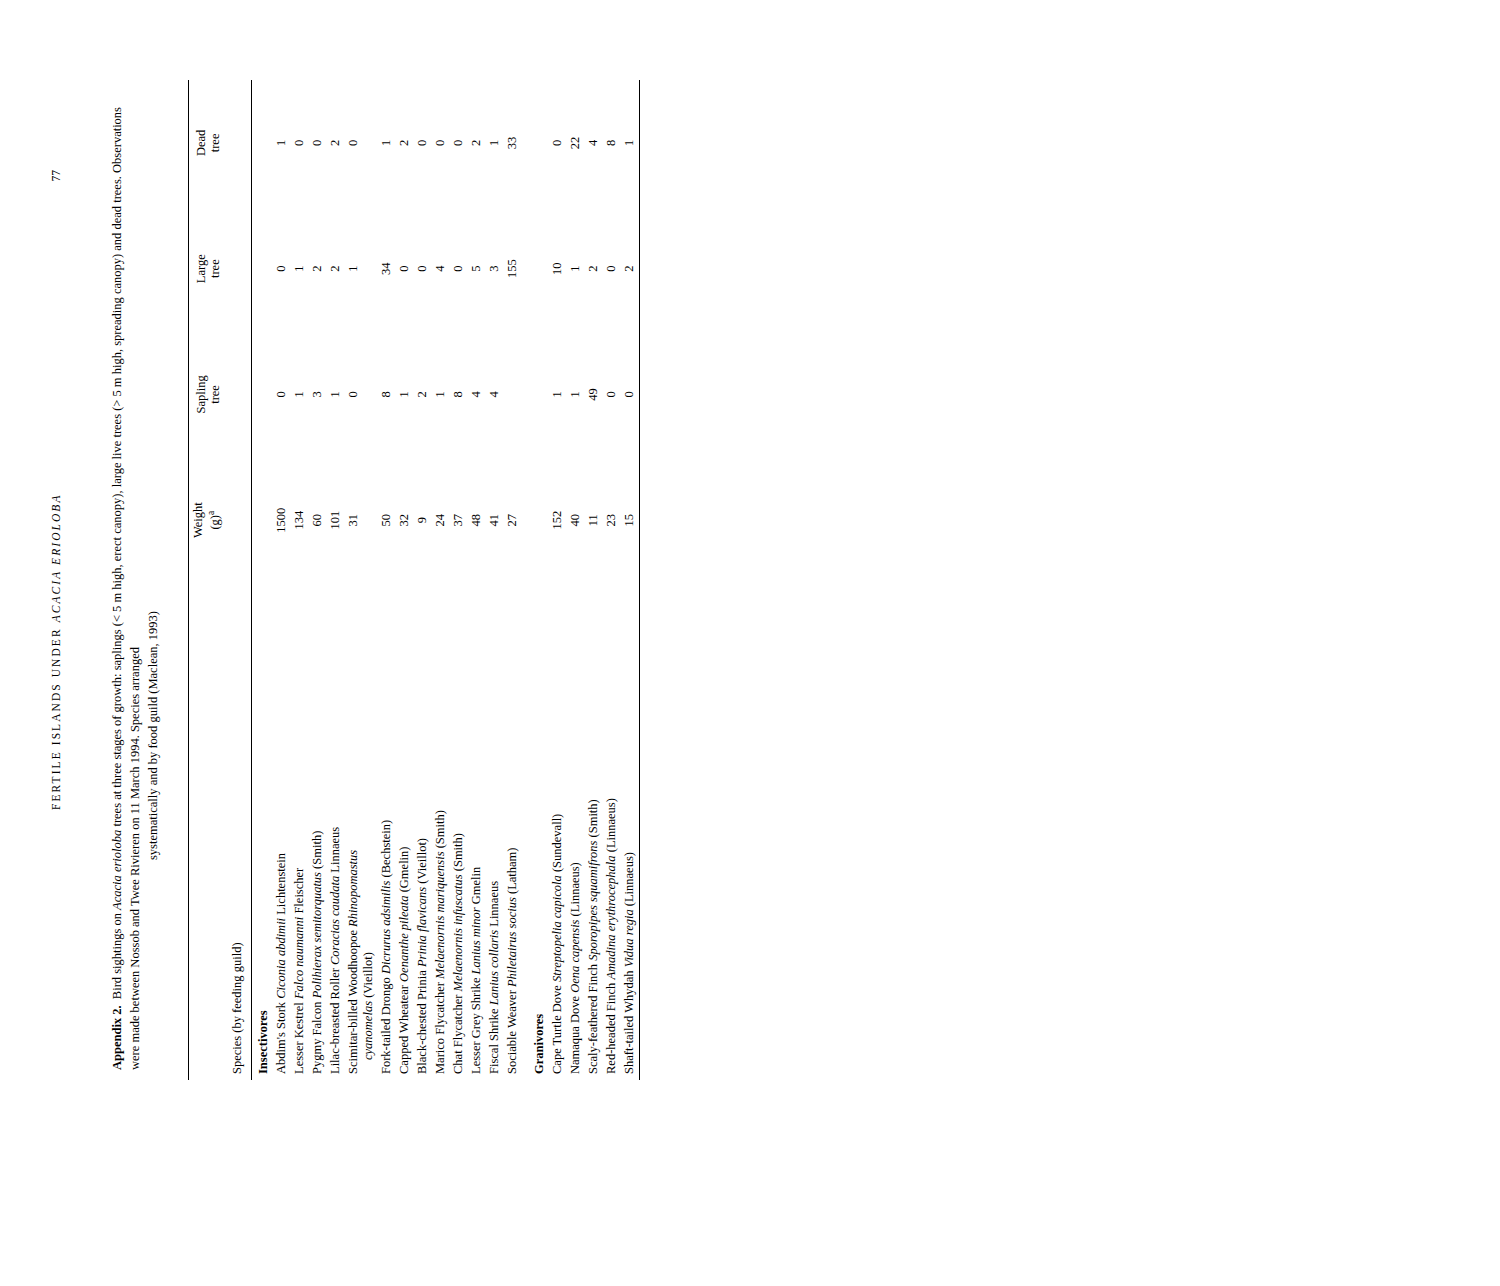FERTILE ISLANDS UNDER ACACIA ERIOLOBA 77
Appendix 2. Bird sightings on Acacia erioloba trees at three stages of growth: saplings (< 5 m high, erect canopy), large live trees (> 5 m high, spreading canopy) and dead trees. Observations were made between Nossob and Twee Rivieren on 11 March 1994. Species arranged systematically and by food guild (Maclean, 1993)
| | Weight (g) a | Sapling tree | Large tree | Dead tree |
| --- | --- | --- | --- | --- |
| Species (by feeding guild) | | | | |
| Insectivores |
| Abdim's Stork Ciconia abdimii Lichtenstein | 1500 | 0 | 0 | 1 |
| Lesser Kestrel Falco naumanni Fleischer | 134 | 1 | 1 | 0 |
| Pygmy Falcon Polihierax semitorquatus (Smith) | 60 | 3 | 2 | 0 |
| Lilac-breasted Roller Coracias caudata Linnaeus | 101 | 1 | 2 | 2 |
| Scimitar-billed Woodhoopoe Rhinopomastus cyanomelas (Vieillot) | 31 | 0 | 1 | 0 |
| Fork-tailed Drongo Dicrurus adsimilis (Bechstein) | 50 | 8 | 34 | 1 |
| Capped Wheatear Oenanthe pileata (Gmelin) | 32 | 1 | 0 | 2 |
| Black-chested Prinia Prinia flavicans (Vieillot) | 9 | 2 | 0 | 0 |
| Marico Flycatcher Melaenornis mariquensis (Smith) | 24 | 1 | 4 | 0 |
| Chat Flycatcher Melaenornis infuscatus (Smith) | 37 | 8 | 0 | 0 |
| Lesser Grey Shrike Lanius minor Gmelin | 48 | 4 | 5 | 2 |
| Fiscal Shrike Lanius collaris Linnaeus | 41 | 4 | 3 | 1 |
| Sociable Weaver Philetairus socius (Latham) | 27 | | 155 | 33 |
| Granivores |
| Cape Turtle Dove Streptopelia capicola (Sundevall) | 152 | 1 | 10 | 0 |
| Namaqua Dove Oena capensis (Linnaeus) | 40 | 1 | 1 | 22 |
| Scaly-feathered Finch Sporopipes squamifrons (Smith) | 11 | 49 | 2 | 4 |
| Red-headed Finch Amadina erythrocephala (Linnaeus) | 23 | 0 | 0 | 8 |
| Shaft-tailed Whydah Vidua regia (Linnaeus) | 15 | 0 | 2 | 1 |